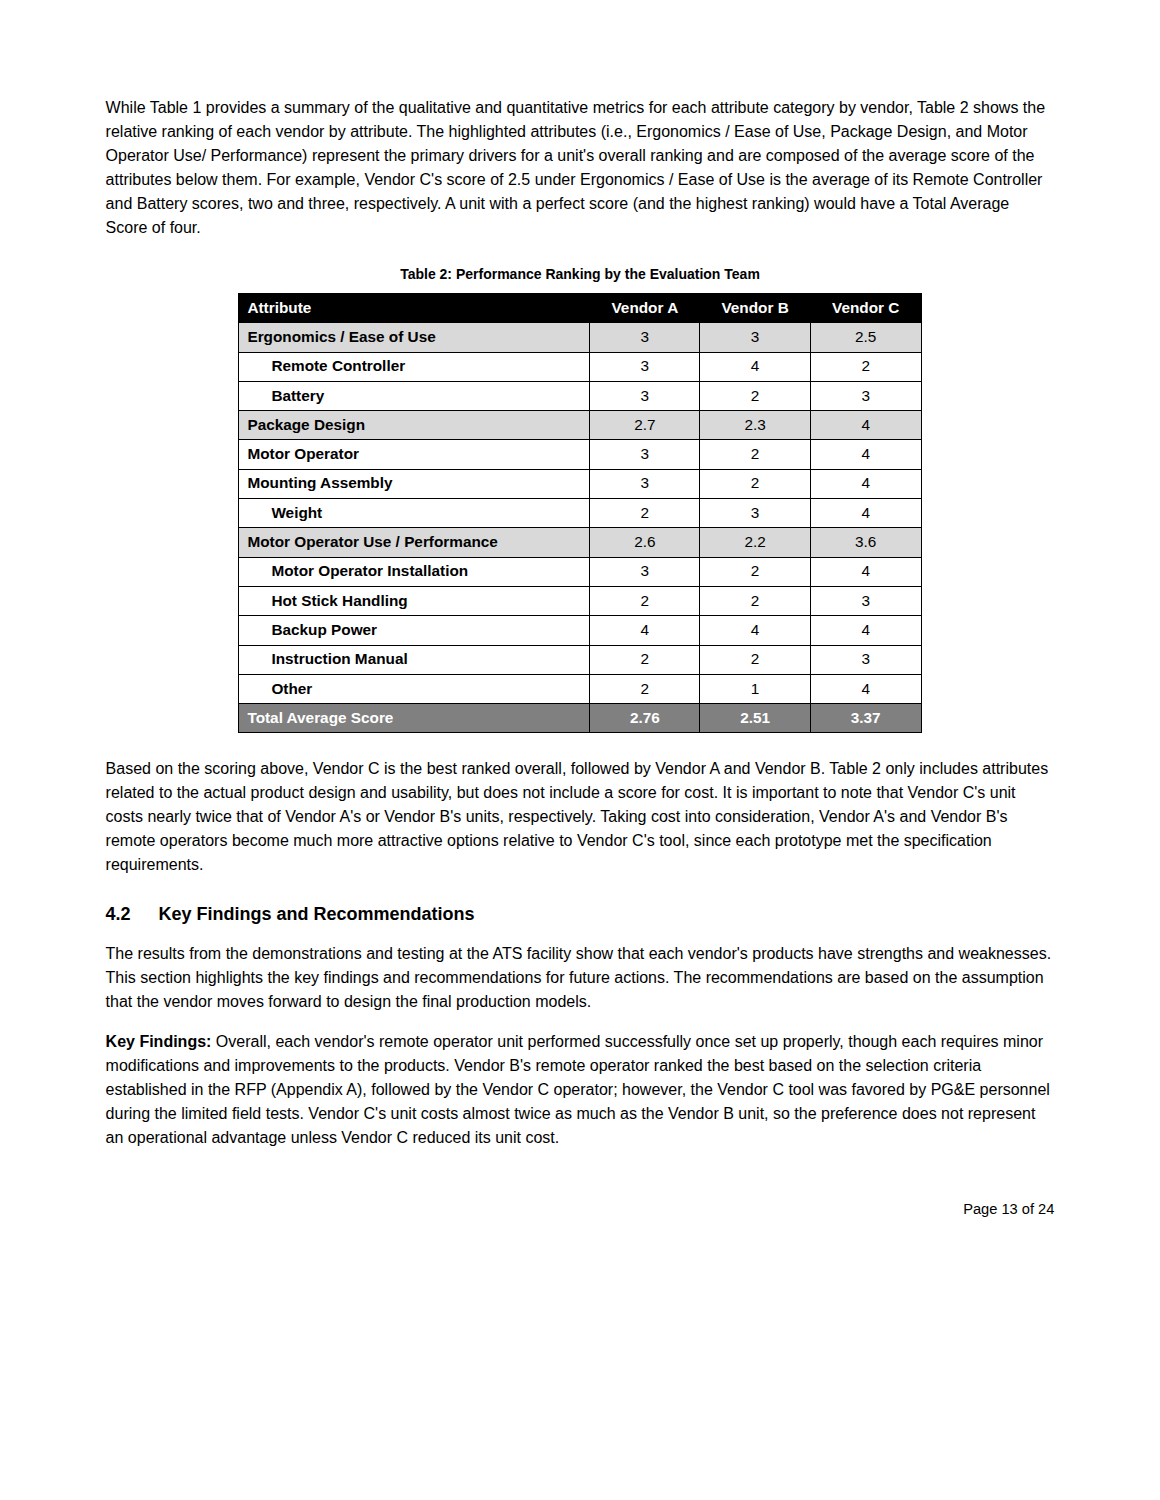While Table 1 provides a summary of the qualitative and quantitative metrics for each attribute category by vendor, Table 2 shows the relative ranking of each vendor by attribute. The highlighted attributes (i.e., Ergonomics / Ease of Use, Package Design, and Motor Operator Use/ Performance) represent the primary drivers for a unit's overall ranking and are composed of the average score of the attributes below them. For example, Vendor C's score of 2.5 under Ergonomics / Ease of Use is the average of its Remote Controller and Battery scores, two and three, respectively. A unit with a perfect score (and the highest ranking) would have a Total Average Score of four.
Table 2: Performance Ranking by the Evaluation Team
| Attribute | Vendor A | Vendor B | Vendor C |
| --- | --- | --- | --- |
| Ergonomics / Ease of Use | 3 | 3 | 2.5 |
| Remote Controller | 3 | 4 | 2 |
| Battery | 3 | 2 | 3 |
| Package Design | 2.7 | 2.3 | 4 |
| Motor Operator | 3 | 2 | 4 |
| Mounting Assembly | 3 | 2 | 4 |
| Weight | 2 | 3 | 4 |
| Motor Operator Use / Performance | 2.6 | 2.2 | 3.6 |
| Motor Operator Installation | 3 | 2 | 4 |
| Hot Stick Handling | 2 | 2 | 3 |
| Backup Power | 4 | 4 | 4 |
| Instruction Manual | 2 | 2 | 3 |
| Other | 2 | 1 | 4 |
| Total Average Score | 2.76 | 2.51 | 3.37 |
Based on the scoring above, Vendor C is the best ranked overall, followed by Vendor A and Vendor B. Table 2 only includes attributes related to the actual product design and usability, but does not include a score for cost. It is important to note that Vendor C's unit costs nearly twice that of Vendor A's or Vendor B's units, respectively. Taking cost into consideration, Vendor A's and Vendor B's remote operators become much more attractive options relative to Vendor C's tool, since each prototype met the specification requirements.
4.2 Key Findings and Recommendations
The results from the demonstrations and testing at the ATS facility show that each vendor's products have strengths and weaknesses. This section highlights the key findings and recommendations for future actions. The recommendations are based on the assumption that the vendor moves forward to design the final production models.
Key Findings: Overall, each vendor's remote operator unit performed successfully once set up properly, though each requires minor modifications and improvements to the products. Vendor B's remote operator ranked the best based on the selection criteria established in the RFP (Appendix A), followed by the Vendor C operator; however, the Vendor C tool was favored by PG&E personnel during the limited field tests. Vendor C's unit costs almost twice as much as the Vendor B unit, so the preference does not represent an operational advantage unless Vendor C reduced its unit cost.
Page 13 of 24